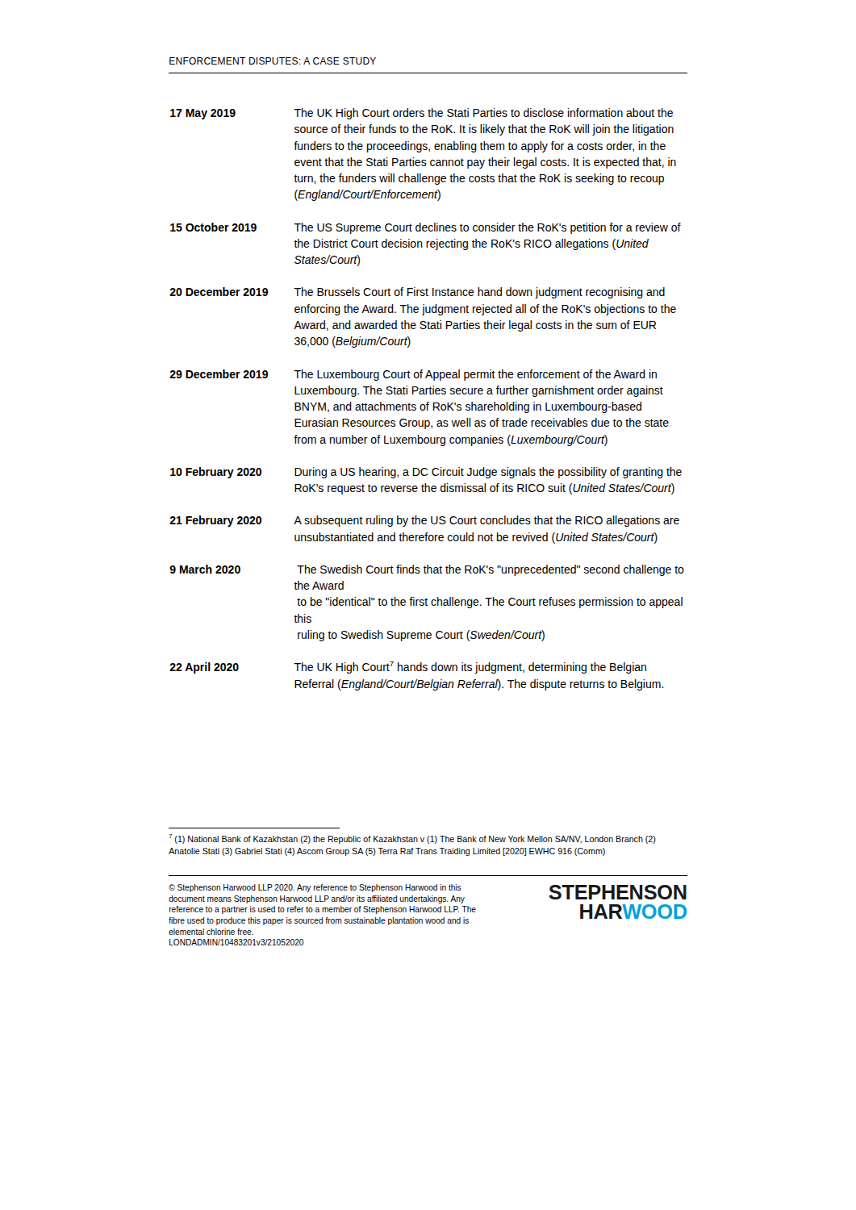ENFORCEMENT DISPUTES: A CASE STUDY
| 17 May 2019 | The UK High Court orders the Stati Parties to disclose information about the source of their funds to the RoK. It is likely that the RoK will join the litigation funders to the proceedings, enabling them to apply for a costs order, in the event that the Stati Parties cannot pay their legal costs. It is expected that, in turn, the funders will challenge the costs that the RoK is seeking to recoup ( England/Court/Enforcement ) |
| 15 October 2019 | The US Supreme Court declines to consider the RoK's petition for a review of the District Court decision rejecting the RoK's RICO allegations ( United States/Court ) |
| 20 December 2019 | The Brussels Court of First Instance hand down judgment recognising and enforcing the Award. The judgment rejected all of the RoK's objections to the Award, and awarded the Stati Parties their legal costs in the sum of EUR 36,000 ( Belgium/Court ) |
| 29 December 2019 | The Luxembourg Court of Appeal permit the enforcement of the Award in Luxembourg. The Stati Parties secure a further garnishment order against BNYM, and attachments of RoK's shareholding in Luxembourg-based Eurasian Resources Group, as well as of trade receivables due to the state from a number of Luxembourg companies ( Luxembourg/Court ) |
| 10 February 2020 | During a US hearing, a DC Circuit Judge signals the possibility of granting the RoK's request to reverse the dismissal of its RICO suit ( United States/Court ) |
| 21 February 2020 | A subsequent ruling by the US Court concludes that the RICO allegations are unsubstantiated and therefore could not be revived ( United States/Court ) |
| 9 March 2020 | The Swedish Court finds that the RoK's "unprecedented" second challenge to the Award to be "identical" to the first challenge. The Court refuses permission to appeal this ruling to Swedish Supreme Court ( Sweden/Court ) |
| 22 April 2020 | The UK High Court 7 hands down its judgment, determining the Belgian Referral ( England/Court/Belgian Referral ). The dispute returns to Belgium. |
7 (1) National Bank of Kazakhstan (2) the Republic of Kazakhstan v (1) The Bank of New York Mellon SA/NV, London Branch (2) Anatolie Stati (3) Gabriel Stati (4) Ascom Group SA (5) Terra Raf Trans Traiding Limited [2020] EWHC 916 (Comm)
© Stephenson Harwood LLP 2020. Any reference to Stephenson Harwood in this document means Stephenson Harwood LLP and/or its affiliated undertakings. Any reference to a partner is used to refer to a member of Stephenson Harwood LLP. The fibre used to produce this paper is sourced from sustainable plantation wood and is elemental chlorine free.
LONDADMIN/10483201v3/21052020
STEPHENSON HAR WOOD